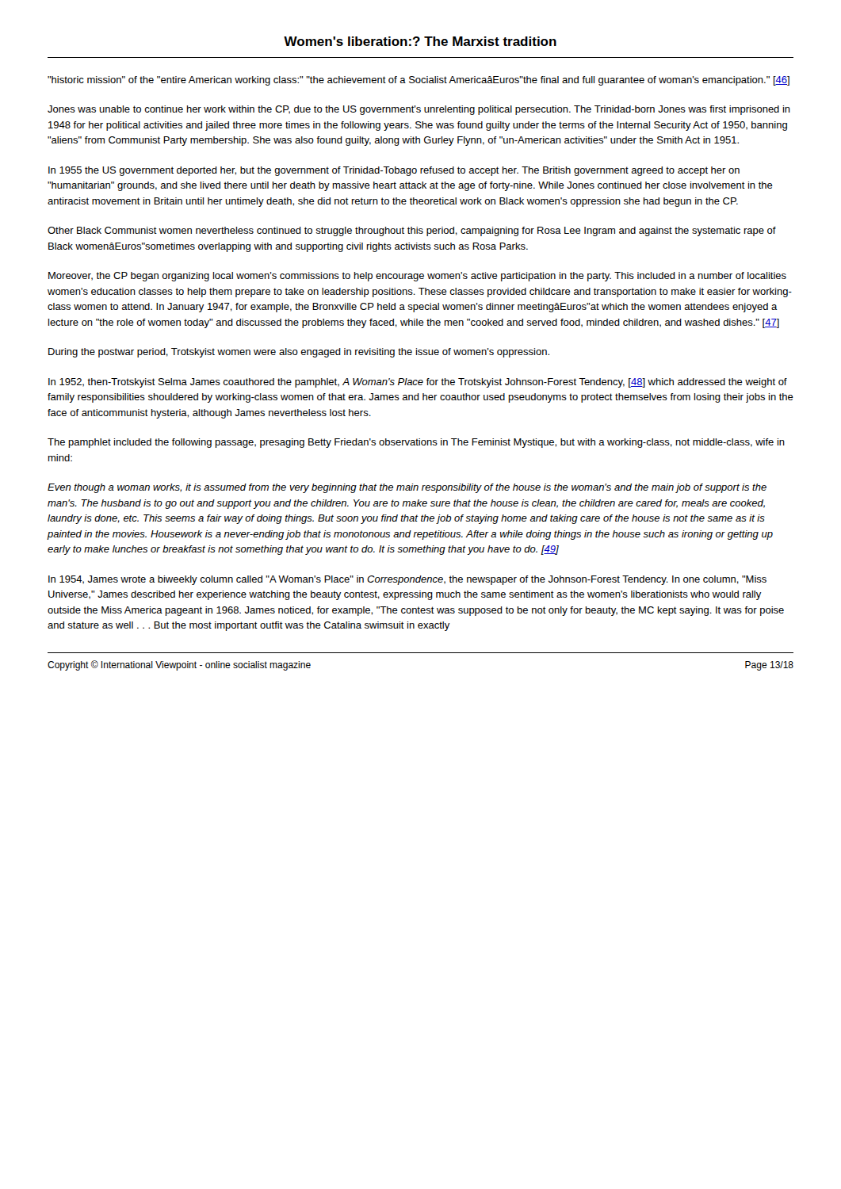Women's liberation:? The Marxist tradition
"historic mission" of the "entire American working class:" "the achievement of a Socialist AmericaâEuros"the final and full guarantee of woman's emancipation." [46]
Jones was unable to continue her work within the CP, due to the US government's unrelenting political persecution. The Trinidad-born Jones was first imprisoned in 1948 for her political activities and jailed three more times in the following years. She was found guilty under the terms of the Internal Security Act of 1950, banning "aliens" from Communist Party membership. She was also found guilty, along with Gurley Flynn, of "un-American activities" under the Smith Act in 1951.
In 1955 the US government deported her, but the government of Trinidad-Tobago refused to accept her. The British government agreed to accept her on "humanitarian" grounds, and she lived there until her death by massive heart attack at the age of forty-nine. While Jones continued her close involvement in the antiracist movement in Britain until her untimely death, she did not return to the theoretical work on Black women's oppression she had begun in the CP.
Other Black Communist women nevertheless continued to struggle throughout this period, campaigning for Rosa Lee Ingram and against the systematic rape of Black womenâEuros"sometimes overlapping with and supporting civil rights activists such as Rosa Parks.
Moreover, the CP began organizing local women's commissions to help encourage women's active participation in the party. This included in a number of localities women's education classes to help them prepare to take on leadership positions. These classes provided childcare and transportation to make it easier for working-class women to attend. In January 1947, for example, the Bronxville CP held a special women's dinner meetingâEuros"at which the women attendees enjoyed a lecture on "the role of women today" and discussed the problems they faced, while the men "cooked and served food, minded children, and washed dishes." [47]
During the postwar period, Trotskyist women were also engaged in revisiting the issue of women's oppression.
In 1952, then-Trotskyist Selma James coauthored the pamphlet, A Woman's Place for the Trotskyist Johnson-Forest Tendency, [48] which addressed the weight of family responsibilities shouldered by working-class women of that era. James and her coauthor used pseudonyms to protect themselves from losing their jobs in the face of anticommunist hysteria, although James nevertheless lost hers.
The pamphlet included the following passage, presaging Betty Friedan's observations in The Feminist Mystique, but with a working-class, not middle-class, wife in mind:
Even though a woman works, it is assumed from the very beginning that the main responsibility of the house is the woman's and the main job of support is the man's. The husband is to go out and support you and the children. You are to make sure that the house is clean, the children are cared for, meals are cooked, laundry is done, etc. This seems a fair way of doing things. But soon you find that the job of staying home and taking care of the house is not the same as it is painted in the movies. Housework is a never-ending job that is monotonous and repetitious. After a while doing things in the house such as ironing or getting up early to make lunches or breakfast is not something that you want to do. It is something that you have to do. [49]
In 1954, James wrote a biweekly column called "A Woman's Place" in Correspondence, the newspaper of the Johnson-Forest Tendency. In one column, "Miss Universe," James described her experience watching the beauty contest, expressing much the same sentiment as the women's liberationists who would rally outside the Miss America pageant in 1968. James noticed, for example, "The contest was supposed to be not only for beauty, the MC kept saying. It was for poise and stature as well . . . But the most important outfit was the Catalina swimsuit in exactly
Copyright © International Viewpoint - online socialist magazine Page 13/18